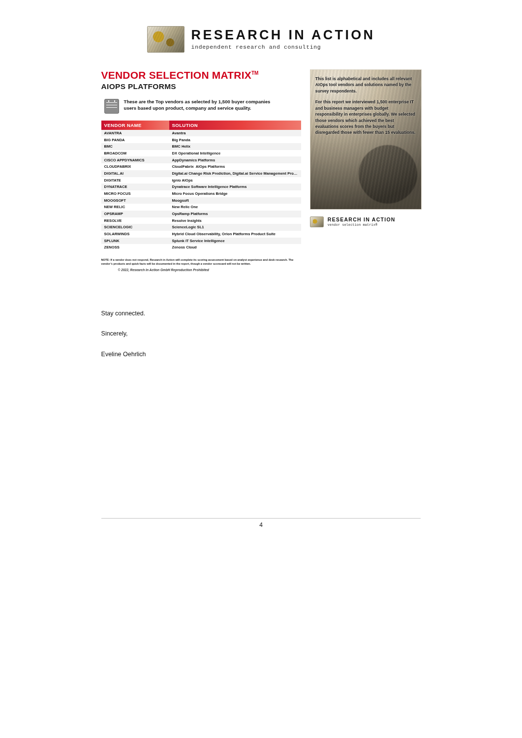RESEARCH IN ACTION
independent research and consulting
VENDOR SELECTION MATRIXTM
AIOPS PLATFORMS
These are the Top vendors as selected by 1,500 buyer companies
users based upon product, company and service quality.
| VENDOR NAME | SOLUTION |
| --- | --- |
| AVANTRA | Avantra |
| BIG PANDA | Big Panda |
| BMC | BMC Helix |
| BROADCOM | DX Operational Intelligence |
| CISCO APPDYNAMICS | AppDynamics Platforms |
| CLOUDFABRIX | CloudFabrix AIOps Platforms |
| DIGITAL.AI | Digital.ai Change Risk Prediction, Digital.ai Service Management Process Optimization |
| DIGITATE | ignio AIOps |
| DYNATRACE | Dynatrace Software Intelligence Platforms |
| MICRO FOCUS | Micro Focus Operations Bridge |
| MOOGSOFT | Moogsoft |
| NEW RELIC | New Relic One |
| OPSRAMP | OpsRamp Platforms |
| RESOLVE | Resolve Insights |
| SCIENCELOGIC | ScienceLogic SL1 |
| SOLARWINDS | Hybrid Cloud Observability, Orion Platforms Product Suite |
| SPLUNK | Splunk IT Service Intelligence |
| ZENOSS | Zenoss Cloud |
NOTE: If a vendor does not respond, Research in Action will complete its scoring assessment based on analyst experience and desk research. The vendor’s products and quick facts will be documented in the report, though a vendor scorecard will not be written. © 2022, Research In Action GmbH Reproduction Prohibited
This list is alphabetical and includes all relevant AIOps tool vendors and solutions named by the survey respondents.
For this report we interviewed 1,500 enterprise IT and business managers with budget responsibility in enterprises globally. We selected those vendors which achieved the best evaluations scores from the buyers but disregarded those with fewer than 15 evaluations.
RESEARCH IN ACTION
vendor selection matrix®
Stay connected.
Sincerely,
Eveline Oehrlich
4